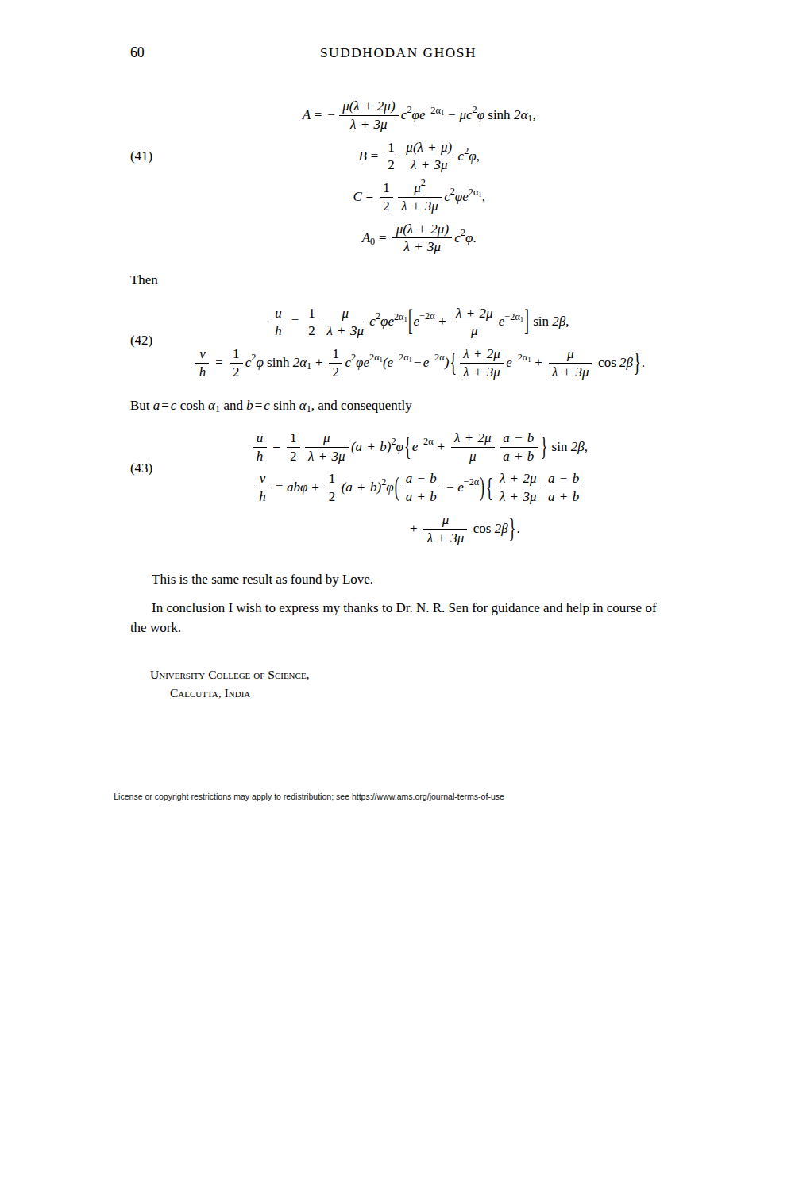60
SUDDHODAN GHOSH
(41)
A = − μ(λ + 2μ) λ + 3μ c2φe−2α1 − μc2φ sinh 2α1,
B = 1 2 μ(λ + μ) λ + 3μ c2φ,
C = 1 2 μ2 λ + 3μ c2φe2α1,
A0 = μ(λ + 2μ) λ + 3μ c2φ.
Then
(42)
u h = 1 2 μ λ + 3μ c2φe2α1 [ e−2α + λ + 2μ μ e−2α1 ] sin 2β,
v h = 1 2 c2φ sinh 2α1 + 1 2 c2φe2α1(e−2α1−e−2α) { λ + 2μ λ + 3μ e−2α1 + μ λ + 3μ cos 2β }.
But a=c cosh α1 and b=c sinh α1, and consequently
(43)
u h = 1 2 μ λ + 3μ (a + b)2φ { e−2α + λ + 2μ μ a − b a + b } sin 2β,
v h = abφ + 1 2 (a + b)2φ ( a − b a + b − e−2α ) { λ + 2μ λ + 3μ a − b a + b
+ μ λ + 3μ cos 2β }.
This is the same result as found by Love.
In conclusion I wish to express my thanks to Dr. N. R. Sen for guidance and help in course of the work.
University College of Science, Calcutta, India
License or copyright restrictions may apply to redistribution; see https://www.ams.org/journal-terms-of-use